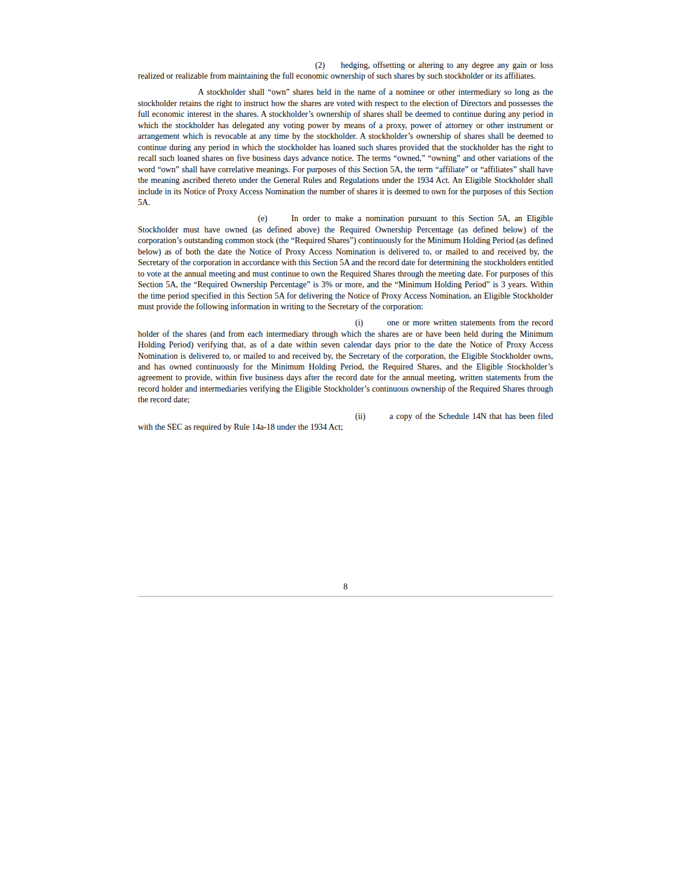(2) hedging, offsetting or altering to any degree any gain or loss realized or realizable from maintaining the full economic ownership of such shares by such stockholder or its affiliates.
A stockholder shall “own” shares held in the name of a nominee or other intermediary so long as the stockholder retains the right to instruct how the shares are voted with respect to the election of Directors and possesses the full economic interest in the shares. A stockholder’s ownership of shares shall be deemed to continue during any period in which the stockholder has delegated any voting power by means of a proxy, power of attorney or other instrument or arrangement which is revocable at any time by the stockholder. A stockholder’s ownership of shares shall be deemed to continue during any period in which the stockholder has loaned such shares provided that the stockholder has the right to recall such loaned shares on five business days advance notice. The terms “owned,” “owning” and other variations of the word “own” shall have correlative meanings. For purposes of this Section 5A, the term “affiliate” or “affiliates” shall have the meaning ascribed thereto under the General Rules and Regulations under the 1934 Act. An Eligible Stockholder shall include in its Notice of Proxy Access Nomination the number of shares it is deemed to own for the purposes of this Section 5A.
(e) In order to make a nomination pursuant to this Section 5A, an Eligible Stockholder must have owned (as defined above) the Required Ownership Percentage (as defined below) of the corporation’s outstanding common stock (the “Required Shares”) continuously for the Minimum Holding Period (as defined below) as of both the date the Notice of Proxy Access Nomination is delivered to, or mailed to and received by, the Secretary of the corporation in accordance with this Section 5A and the record date for determining the stockholders entitled to vote at the annual meeting and must continue to own the Required Shares through the meeting date. For purposes of this Section 5A, the “Required Ownership Percentage” is 3% or more, and the “Minimum Holding Period” is 3 years. Within the time period specified in this Section 5A for delivering the Notice of Proxy Access Nomination, an Eligible Stockholder must provide the following information in writing to the Secretary of the corporation:
(i) one or more written statements from the record holder of the shares (and from each intermediary through which the shares are or have been held during the Minimum Holding Period) verifying that, as of a date within seven calendar days prior to the date the Notice of Proxy Access Nomination is delivered to, or mailed to and received by, the Secretary of the corporation, the Eligible Stockholder owns, and has owned continuously for the Minimum Holding Period, the Required Shares, and the Eligible Stockholder’s agreement to provide, within five business days after the record date for the annual meeting, written statements from the record holder and intermediaries verifying the Eligible Stockholder’s continuous ownership of the Required Shares through the record date;
(ii) a copy of the Schedule 14N that has been filed with the SEC as required by Rule 14a-18 under the 1934 Act;
8